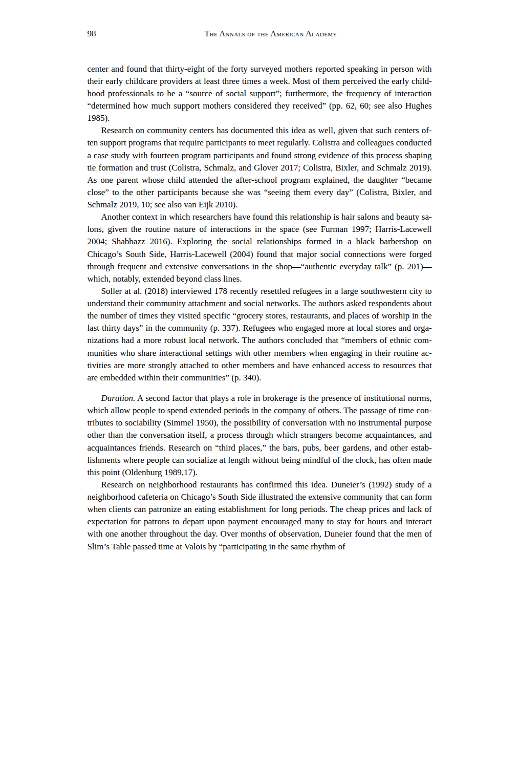98 The Annals of the American Academy
center and found that thirty-eight of the forty surveyed mothers reported speaking in person with their early childcare providers at least three times a week. Most of them perceived the early childhood professionals to be a “source of social support”; furthermore, the frequency of interaction “determined how much support mothers considered they received” (pp. 62, 60; see also Hughes 1985).
Research on community centers has documented this idea as well, given that such centers often support programs that require participants to meet regularly. Colistra and colleagues conducted a case study with fourteen program participants and found strong evidence of this process shaping tie formation and trust (Colistra, Schmalz, and Glover 2017; Colistra, Bixler, and Schmalz 2019). As one parent whose child attended the after-school program explained, the daughter “became close” to the other participants because she was “seeing them every day” (Colistra, Bixler, and Schmalz 2019, 10; see also van Eijk 2010).
Another context in which researchers have found this relationship is hair salons and beauty salons, given the routine nature of interactions in the space (see Furman 1997; Harris-Lacewell 2004; Shabbazz 2016). Exploring the social relationships formed in a black barbershop on Chicago’s South Side, Harris-Lacewell (2004) found that major social connections were forged through frequent and extensive conversations in the shop—“authentic everyday talk” (p. 201)—which, notably, extended beyond class lines.
Soller at al. (2018) interviewed 178 recently resettled refugees in a large southwestern city to understand their community attachment and social networks. The authors asked respondents about the number of times they visited specific “grocery stores, restaurants, and places of worship in the last thirty days” in the community (p. 337). Refugees who engaged more at local stores and organizations had a more robust local network. The authors concluded that “members of ethnic communities who share interactional settings with other members when engaging in their routine activities are more strongly attached to other members and have enhanced access to resources that are embedded within their communities” (p. 340).
Duration. A second factor that plays a role in brokerage is the presence of institutional norms, which allow people to spend extended periods in the company of others. The passage of time contributes to sociability (Simmel 1950), the possibility of conversation with no instrumental purpose other than the conversation itself, a process through which strangers become acquaintances, and acquaintances friends. Research on “third places,” the bars, pubs, beer gardens, and other establishments where people can socialize at length without being mindful of the clock, has often made this point (Oldenburg 1989,17).
Research on neighborhood restaurants has confirmed this idea. Duneier’s (1992) study of a neighborhood cafeteria on Chicago’s South Side illustrated the extensive community that can form when clients can patronize an eating establishment for long periods. The cheap prices and lack of expectation for patrons to depart upon payment encouraged many to stay for hours and interact with one another throughout the day. Over months of observation, Duneier found that the men of Slim’s Table passed time at Valois by “participating in the same rhythm of